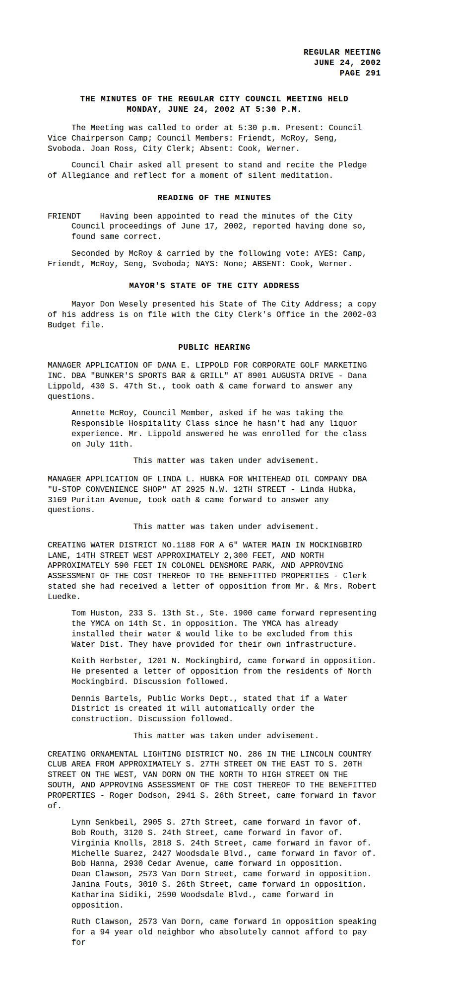REGULAR MEETING
JUNE 24, 2002
PAGE 291
THE MINUTES OF THE REGULAR CITY COUNCIL MEETING HELD
MONDAY, JUNE 24, 2002 AT 5:30 P.M.
The Meeting was called to order at 5:30 p.m. Present: Council Vice Chairperson Camp; Council Members: Friendt, McRoy, Seng, Svoboda. Joan Ross, City Clerk; Absent: Cook, Werner.
Council Chair asked all present to stand and recite the Pledge of Allegiance and reflect for a moment of silent meditation.
READING OF THE MINUTES
FRIENDT Having been appointed to read the minutes of the City Council proceedings of June 17, 2002, reported having done so, found same correct.
Seconded by McRoy & carried by the following vote: AYES: Camp, Friendt, McRoy, Seng, Svoboda; NAYS: None; ABSENT: Cook, Werner.
MAYOR'S STATE OF THE CITY ADDRESS
Mayor Don Wesely presented his State of The City Address; a copy of his address is on file with the City Clerk's Office in the 2002-03 Budget file.
PUBLIC HEARING
MANAGER APPLICATION OF DANA E. LIPPOLD FOR CORPORATE GOLF MARKETING INC. DBA "BUNKER'S SPORTS BAR & GRILL" AT 8901 AUGUSTA DRIVE - Dana Lippold, 430 S. 47th St., took oath & came forward to answer any questions.
Annette McRoy, Council Member, asked if he was taking the Responsible Hospitality Class since he hasn't had any liquor experience. Mr. Lippold answered he was enrolled for the class on July 11th.
This matter was taken under advisement.
MANAGER APPLICATION OF LINDA L. HUBKA FOR WHITEHEAD OIL COMPANY DBA "U-STOP CONVENIENCE SHOP" AT 2925 N.W. 12TH STREET - Linda Hubka, 3169 Puritan Avenue, took oath & came forward to answer any questions.
This matter was taken under advisement.
CREATING WATER DISTRICT NO.1188 FOR A 6" WATER MAIN IN MOCKINGBIRD LANE, 14TH STREET WEST APPROXIMATELY 2,300 FEET, AND NORTH APPROXIMATELY 590 FEET IN COLONEL DENSMORE PARK, AND APPROVING ASSESSMENT OF THE COST THEREOF TO THE BENEFITTED PROPERTIES - Clerk stated she had received a letter of opposition from Mr. & Mrs. Robert Luedke.
Tom Huston, 233 S. 13th St., Ste. 1900 came forward representing the YMCA on 14th St. in opposition. The YMCA has already installed their water & would like to be excluded from this Water Dist. They have provided for their own infrastructure.
Keith Herbster, 1201 N. Mockingbird, came forward in opposition. He presented a letter of opposition from the residents of North Mockingbird. Discussion followed.
Dennis Bartels, Public Works Dept., stated that if a Water District is created it will automatically order the construction. Discussion followed.
This matter was taken under advisement.
CREATING ORNAMENTAL LIGHTING DISTRICT NO. 286 IN THE LINCOLN COUNTRY CLUB AREA FROM APPROXIMATELY S. 27TH STREET ON THE EAST TO S. 20TH STREET ON THE WEST, VAN DORN ON THE NORTH TO HIGH STREET ON THE SOUTH, AND APPROVING ASSESSMENT OF THE COST THEREOF TO THE BENEFITTED PROPERTIES - Roger Dodson, 2941 S. 26th Street, came forward in favor of.
Lynn Senkbeil, 2905 S. 27th Street, came forward in favor of.
Bob Routh, 3120 S. 24th Street, came forward in favor of.
Virginia Knolls, 2818 S. 24th Street, came forward in favor of.
Michelle Suarez, 2427 Woodsdale Blvd., came forward in favor of.
Bob Hanna, 2930 Cedar Avenue, came forward in opposition.
Dean Clawson, 2573 Van Dorn Street, came forward in opposition.
Janina Fouts, 3010 S. 26th Street, came forward in opposition.
Katharina Sidiki, 2590 Woodsdale Blvd., came forward in opposition.
Ruth Clawson, 2573 Van Dorn, came forward in opposition speaking for a 94 year old neighbor who absolutely cannot afford to pay for